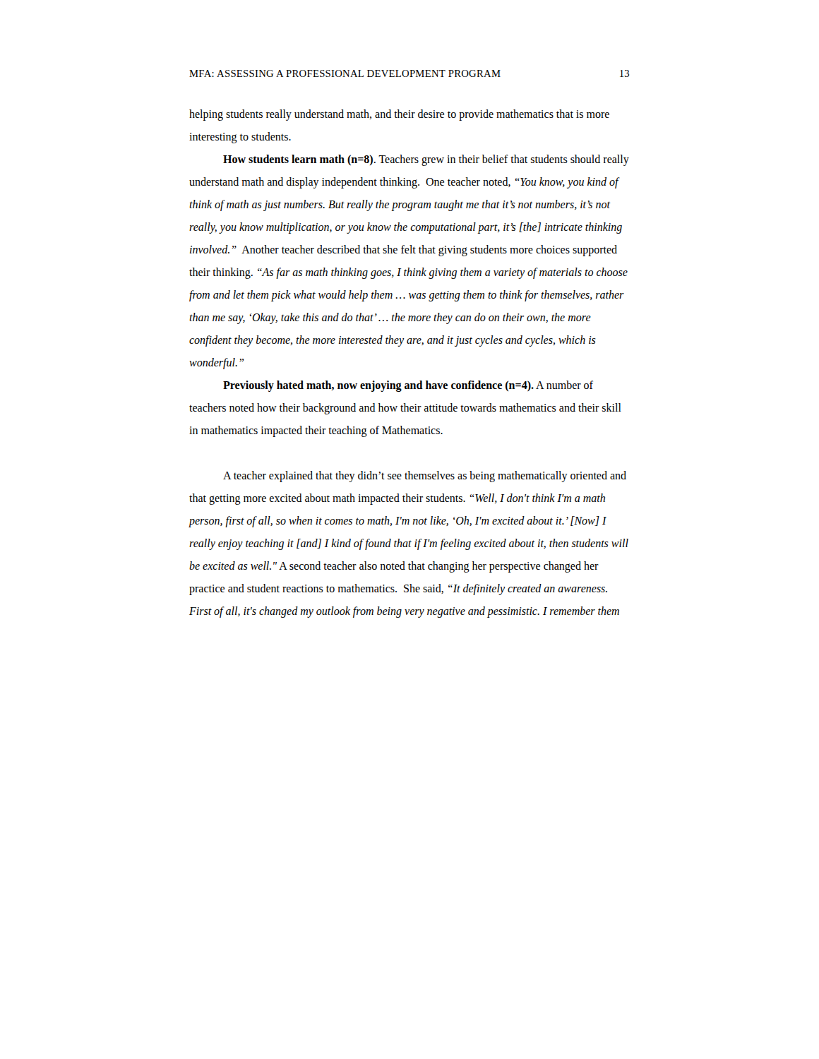MFA: Assessing a Professional Development Program 13
helping students really understand math, and their desire to provide mathematics that is more interesting to students.
How students learn math (n=8). Teachers grew in their belief that students should really understand math and display independent thinking. One teacher noted, “You know, you kind of think of math as just numbers. But really the program taught me that it’s not numbers, it’s not really, you know multiplication, or you know the computational part, it’s [the] intricate thinking involved.” Another teacher described that she felt that giving students more choices supported their thinking. “As far as math thinking goes, I think giving them a variety of materials to choose from and let them pick what would help them … was getting them to think for themselves, rather than me say, ‘Okay, take this and do that’ … the more they can do on their own, the more confident they become, the more interested they are, and it just cycles and cycles, which is wonderful.”
Previously hated math, now enjoying and have confidence (n=4). A number of teachers noted how their background and how their attitude towards mathematics and their skill in mathematics impacted their teaching of Mathematics.
A teacher explained that they didn’t see themselves as being mathematically oriented and that getting more excited about math impacted their students. “Well, I don't think I'm a math person, first of all, so when it comes to math, I'm not like, ‘Oh, I'm excited about it.’ [Now] I really enjoy teaching it [and] I kind of found that if I'm feeling excited about it, then students will be excited as well." A second teacher also noted that changing her perspective changed her practice and student reactions to mathematics. She said, “It definitely created an awareness. First of all, it's changed my outlook from being very negative and pessimistic. I remember them